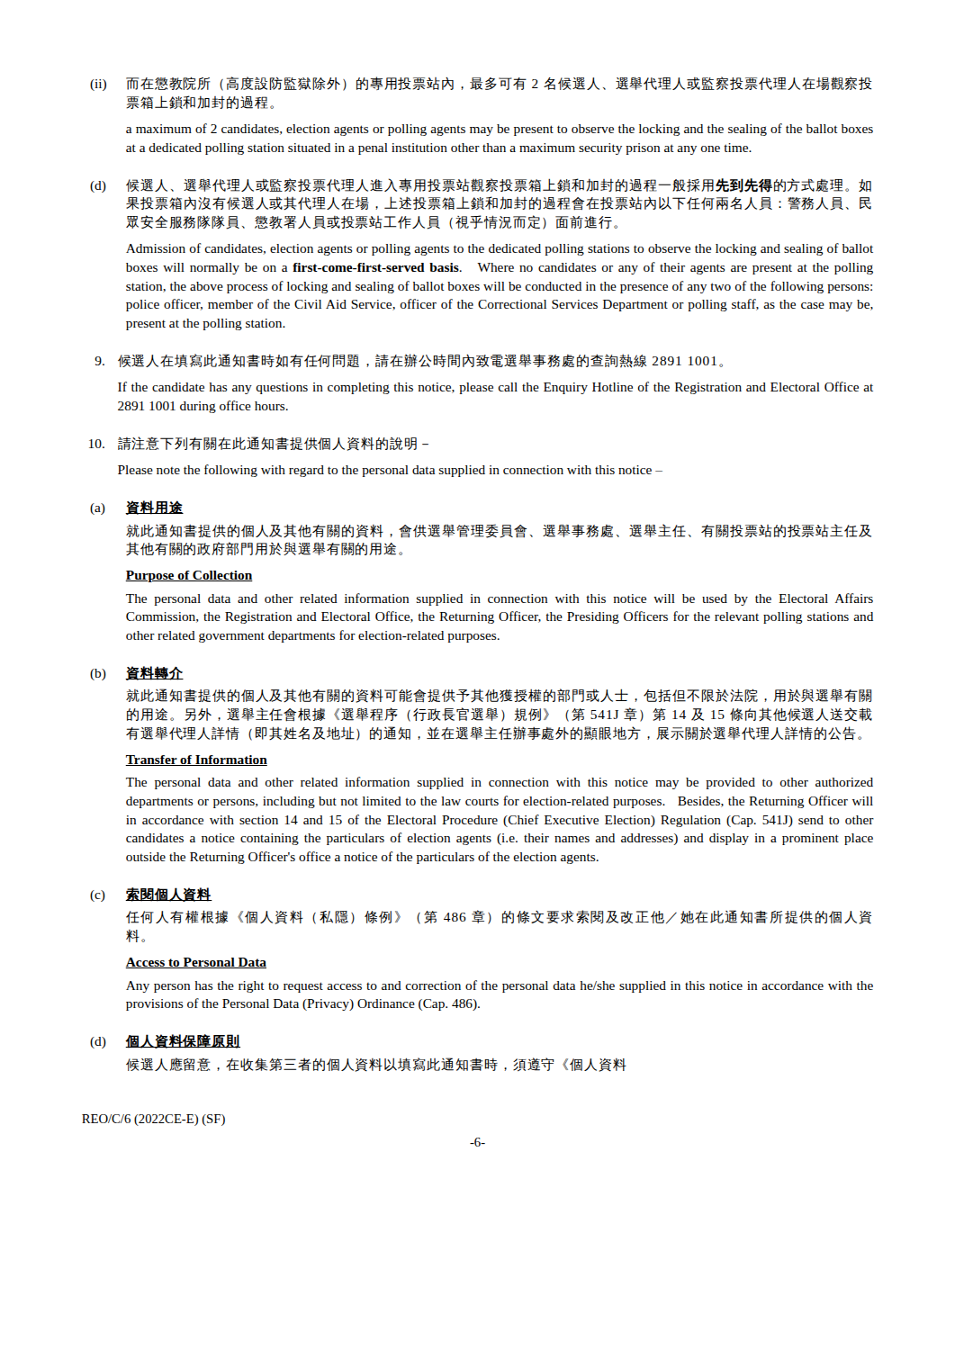(ii)
而在懲教院所（高度設防監獄除外）的專用投票站內，最多可有 2 名候選人、選舉代理人或監察投票代理人在場觀察投票箱上鎖和加封的過程。
a maximum of 2 candidates, election agents or polling agents may be present to observe the locking and the sealing of the ballot boxes at a dedicated polling station situated in a penal institution other than a maximum security prison at any one time.
(d)
候選人、選舉代理人或監察投票代理人進入專用投票站觀察投票箱上鎖和加封的過程一般採用先到先得的方式處理。如果投票箱內沒有候選人或其代理人在場，上述投票箱上鎖和加封的過程會在投票站內以下任何兩名人員：警務人員、民眾安全服務隊隊員、懲教署人員或投票站工作人員（視乎情況而定）面前進行。
Admission of candidates, election agents or polling agents to the dedicated polling stations to observe the locking and sealing of ballot boxes will normally be on a first-come-first-served basis. Where no candidates or any of their agents are present at the polling station, the above process of locking and sealing of ballot boxes will be conducted in the presence of any two of the following persons: police officer, member of the Civil Aid Service, officer of the Correctional Services Department or polling staff, as the case may be, present at the polling station.
9.
候選人在填寫此通知書時如有任何問題，請在辦公時間內致電選舉事務處的查詢熱線 2891 1001。
If the candidate has any questions in completing this notice, please call the Enquiry Hotline of the Registration and Electoral Office at 2891 1001 during office hours.
10.
請注意下列有關在此通知書提供個人資料的說明－
Please note the following with regard to the personal data supplied in connection with this notice –
(a)
資料用途
就此通知書提供的個人及其他有關的資料，會供選舉管理委員會、選舉事務處、選舉主任、有關投票站的投票站主任及其他有關的政府部門用於與選舉有關的用途。
Purpose of Collection
The personal data and other related information supplied in connection with this notice will be used by the Electoral Affairs Commission, the Registration and Electoral Office, the Returning Officer, the Presiding Officers for the relevant polling stations and other related government departments for election-related purposes.
(b)
資料轉介
就此通知書提供的個人及其他有關的資料可能會提供予其他獲授權的部門或人士，包括但不限於法院，用於與選舉有關的用途。另外，選舉主任會根據《選舉程序（行政長官選舉）規例》（第 541J 章）第 14 及 15 條向其他候選人送交載有選舉代理人詳情（即其姓名及地址）的通知，並在選舉主任辦事處外的顯眼地方，展示關於選舉代理人詳情的公告。
Transfer of Information
The personal data and other related information supplied in connection with this notice may be provided to other authorized departments or persons, including but not limited to the law courts for election-related purposes. Besides, the Returning Officer will in accordance with section 14 and 15 of the Electoral Procedure (Chief Executive Election) Regulation (Cap. 541J) send to other candidates a notice containing the particulars of election agents (i.e. their names and addresses) and display in a prominent place outside the Returning Officer's office a notice of the particulars of the election agents.
(c)
索閱個人資料
任何人有權根據《個人資料（私隱）條例》（第 486 章）的條文要求索閱及改正他／她在此通知書所提供的個人資料。
Access to Personal Data
Any person has the right to request access to and correction of the personal data he/she supplied in this notice in accordance with the provisions of the Personal Data (Privacy) Ordinance (Cap. 486).
(d)
個人資料保障原則
候選人應留意，在收集第三者的個人資料以填寫此通知書時，須遵守《個人資料
REO/C/6 (2022CE-E) (SF)
-6-